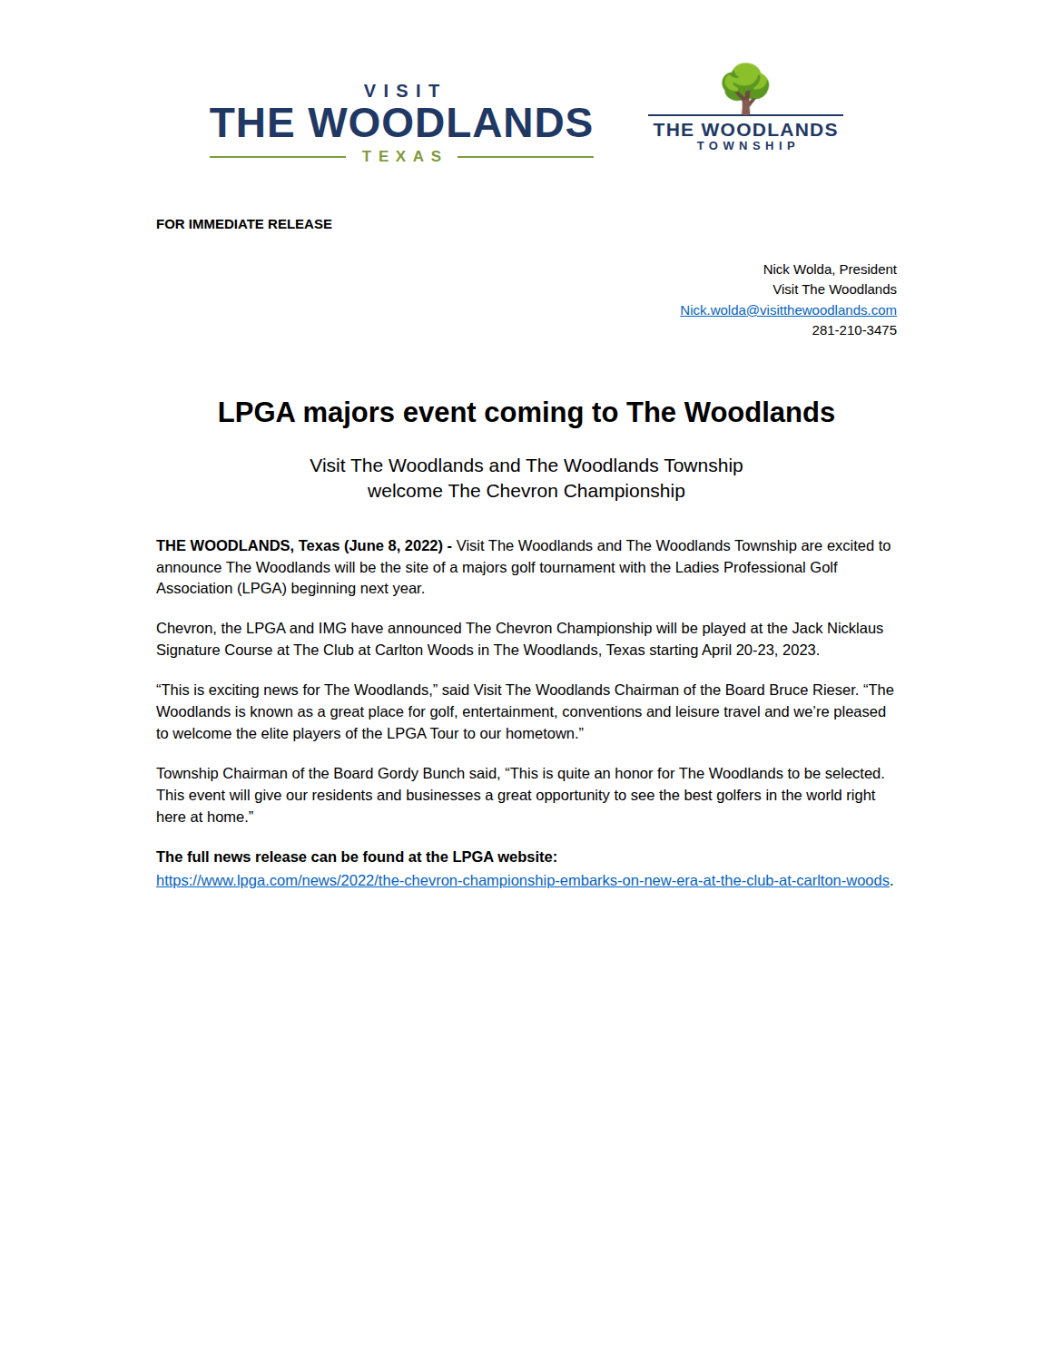VISIT
THE WOODLANDS
TEXAS
🌳
THE WOODLANDS
TOWNSHIP
FOR IMMEDIATE RELEASE
Nick Wolda, President
Visit The Woodlands
Nick.wolda@visitthewoodlands.com
281-210-3475
LPGA majors event coming to The Woodlands
Visit The Woodlands and The Woodlands Township
welcome The Chevron Championship
THE WOODLANDS, Texas (June 8, 2022) - Visit The Woodlands and The Woodlands Township are excited to announce The Woodlands will be the site of a majors golf tournament with the Ladies Professional Golf Association (LPGA) beginning next year.
Chevron, the LPGA and IMG have announced The Chevron Championship will be played at the Jack Nicklaus Signature Course at The Club at Carlton Woods in The Woodlands, Texas starting April 20-23, 2023.
“This is exciting news for The Woodlands,” said Visit The Woodlands Chairman of the Board Bruce Rieser. “The Woodlands is known as a great place for golf, entertainment, conventions and leisure travel and we’re pleased to welcome the elite players of the LPGA Tour to our hometown.”
Township Chairman of the Board Gordy Bunch said, “This is quite an honor for The Woodlands to be selected. This event will give our residents and businesses a great opportunity to see the best golfers in the world right here at home.”
The full news release can be found at the LPGA website:
https://www.lpga.com/news/2022/the-chevron-championship-embarks-on-new-era-at-the-club-at-carlton-woods.